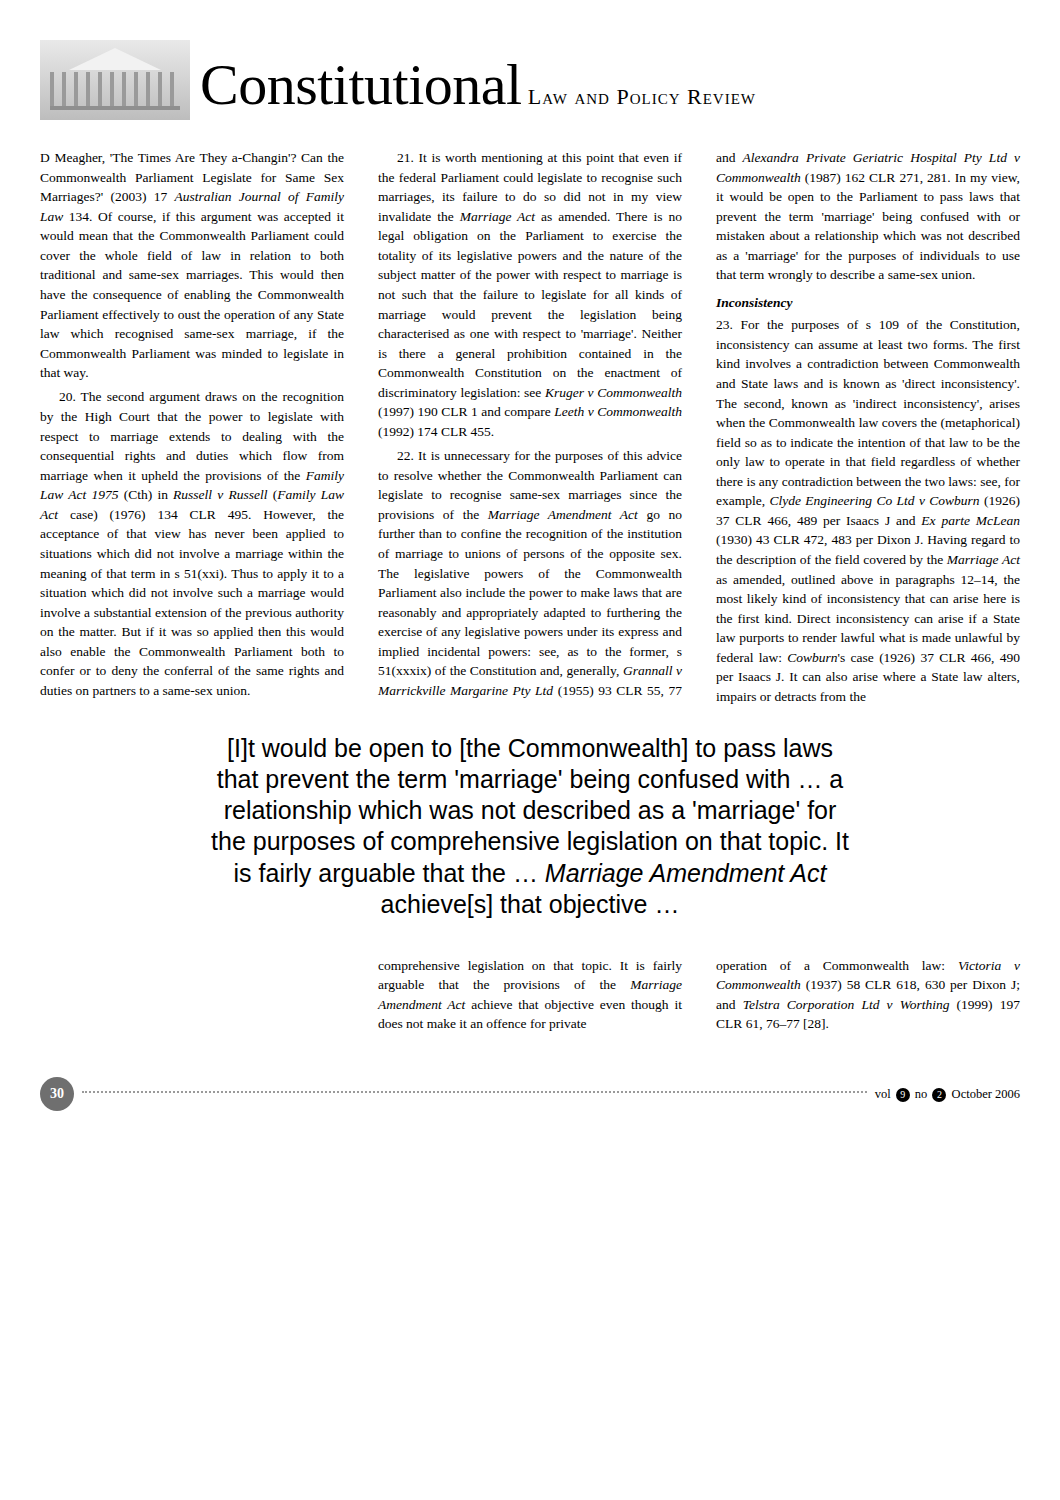Constitutional Law and Policy Review
D Meagher, 'The Times Are They a-Changin'? Can the Commonwealth Parliament Legislate for Same Sex Marriages?' (2003) 17 Australian Journal of Family Law 134. Of course, if this argument was accepted it would mean that the Commonwealth Parliament could cover the whole field of law in relation to both traditional and same-sex marriages. This would then have the consequence of enabling the Commonwealth Parliament effectively to oust the operation of any State law which recognised same-sex marriage, if the Commonwealth Parliament was minded to legislate in that way.
20. The second argument draws on the recognition by the High Court that the power to legislate with respect to marriage extends to dealing with the consequential rights and duties which flow from marriage when it upheld the provisions of the Family Law Act 1975 (Cth) in Russell v Russell (Family Law Act case) (1976) 134 CLR 495. However, the acceptance of that view has never been applied to situations which did not involve a marriage within the meaning of that term in s 51(xxi). Thus to apply it to a situation which did not involve such a marriage would involve a substantial extension of the previous authority on the matter. But if it was so applied then this would also enable the Commonwealth Parliament both to confer or to deny the conferral of the same rights and duties on partners to a same-sex union.
21. It is worth mentioning at this point that even if the federal Parliament could legislate to recognise such marriages, its failure to do so did not in my view invalidate the Marriage Act as amended. There is no legal obligation on the Parliament to exercise the totality of its legislative powers and the nature of the subject matter of the power with respect to marriage is not such that the failure to legislate for all kinds of marriage would prevent the legislation being characterised as one with respect to 'marriage'. Neither is there a general prohibition contained in the Commonwealth Constitution on the enactment of discriminatory legislation: see Kruger v Commonwealth (1997) 190 CLR 1 and compare Leeth v Commonwealth (1992) 174 CLR 455.
22. It is unnecessary for the purposes of this advice to resolve whether the Commonwealth Parliament can legislate to recognise same-sex marriages since the provisions of the Marriage Amendment Act go no further than to confine the recognition of the institution of marriage to unions of persons of the opposite sex. The legislative powers of the Commonwealth Parliament also include the power to make laws that are reasonably and appropriately adapted to furthering the exercise of any legislative powers under its express and implied incidental powers: see, as to the former, s 51(xxxix) of the Constitution and, generally, Grannall v Marrickville Margarine Pty Ltd (1955) 93 CLR 55, 77 and Alexandra Private Geriatric Hospital Pty Ltd v Commonwealth (1987) 162 CLR 271, 281. In my view, it would be open to the Parliament to pass laws that prevent the term 'marriage' being confused with or mistaken about a relationship which was not described as a 'marriage' for the purposes of individuals to use that term wrongly to describe a same-sex union.
Inconsistency
23. For the purposes of s 109 of the Constitution, inconsistency can assume at least two forms. The first kind involves a contradiction between Commonwealth and State laws and is known as 'direct inconsistency'. The second, known as 'indirect inconsistency', arises when the Commonwealth law covers the (metaphorical) field so as to indicate the intention of that law to be the only law to operate in that field regardless of whether there is any contradiction between the two laws: see, for example, Clyde Engineering Co Ltd v Cowburn (1926) 37 CLR 466, 489 per Isaacs J and Ex parte McLean (1930) 43 CLR 472, 483 per Dixon J. Having regard to the description of the field covered by the Marriage Act as amended, outlined above in paragraphs 12–14, the most likely kind of inconsistency that can arise here is the first kind. Direct inconsistency can arise if a State law purports to render lawful what is made unlawful by federal law: Cowburn's case (1926) 37 CLR 466, 490 per Isaacs J. It can also arise where a State law alters, impairs or detracts from the
[I]t would be open to [the Commonwealth] to pass laws that prevent the term 'marriage' being confused with … a relationship which was not described as a 'marriage' for the purposes of comprehensive legislation on that topic. It is fairly arguable that the … Marriage Amendment Act achieve[s] that objective …
comprehensive legislation on that topic. It is fairly arguable that the provisions of the Marriage Amendment Act achieve that objective even though it does not make it an offence for private
operation of a Commonwealth law: Victoria v Commonwealth (1937) 58 CLR 618, 630 per Dixon J; and Telstra Corporation Ltd v Worthing (1999) 197 CLR 61, 76–77 [28].
30
vol 9 no 2 October 2006